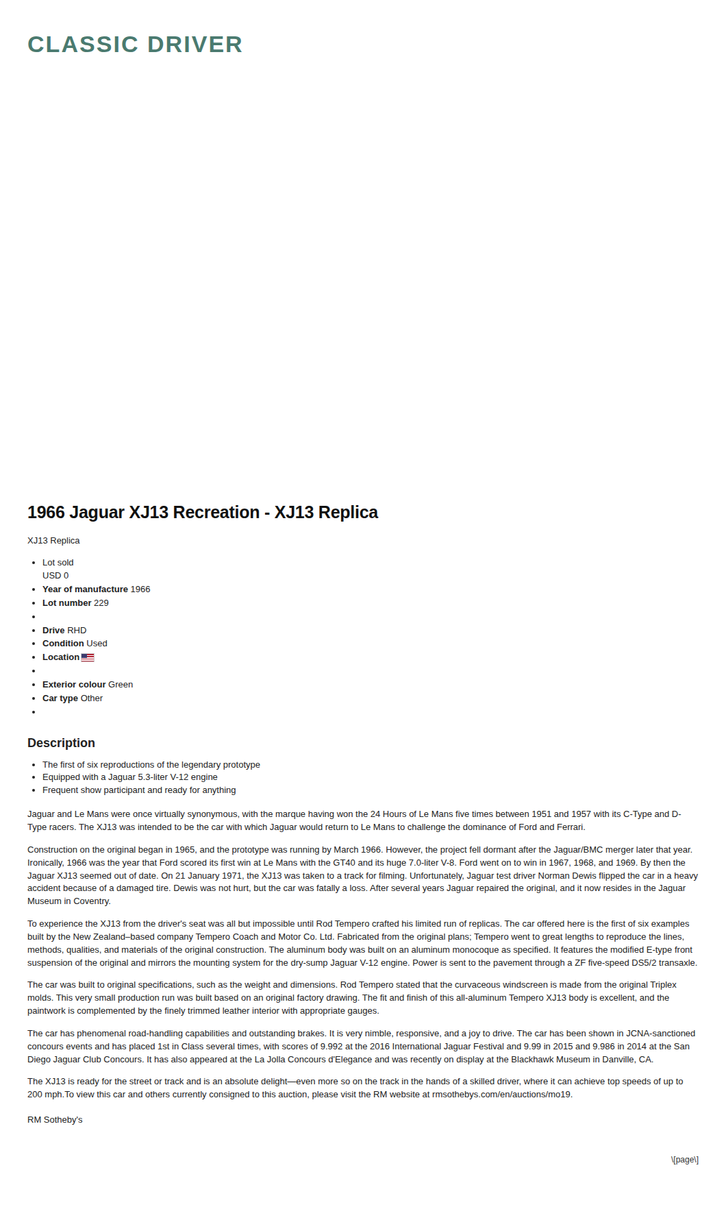CLASSIC DRIVER
1966 Jaguar XJ13 Recreation - XJ13 Replica
XJ13 Replica
Lot sold
USD 0
Year of manufacture 1966
Lot number 229
Drive RHD
Condition Used
Location
Exterior colour Green
Car type Other
Description
The first of six reproductions of the legendary prototype
Equipped with a Jaguar 5.3-liter V-12 engine
Frequent show participant and ready for anything
Jaguar and Le Mans were once virtually synonymous, with the marque having won the 24 Hours of Le Mans five times between 1951 and 1957 with its C-Type and D-Type racers. The XJ13 was intended to be the car with which Jaguar would return to Le Mans to challenge the dominance of Ford and Ferrari.
Construction on the original began in 1965, and the prototype was running by March 1966. However, the project fell dormant after the Jaguar/BMC merger later that year. Ironically, 1966 was the year that Ford scored its first win at Le Mans with the GT40 and its huge 7.0-liter V-8. Ford went on to win in 1967, 1968, and 1969. By then the Jaguar XJ13 seemed out of date. On 21 January 1971, the XJ13 was taken to a track for filming. Unfortunately, Jaguar test driver Norman Dewis flipped the car in a heavy accident because of a damaged tire. Dewis was not hurt, but the car was fatally a loss. After several years Jaguar repaired the original, and it now resides in the Jaguar Museum in Coventry.
To experience the XJ13 from the driver's seat was all but impossible until Rod Tempero crafted his limited run of replicas. The car offered here is the first of six examples built by the New Zealand–based company Tempero Coach and Motor Co. Ltd. Fabricated from the original plans; Tempero went to great lengths to reproduce the lines, methods, qualities, and materials of the original construction. The aluminum body was built on an aluminum monocoque as specified. It features the modified E-type front suspension of the original and mirrors the mounting system for the dry-sump Jaguar V-12 engine. Power is sent to the pavement through a ZF five-speed DS5/2 transaxle.
The car was built to original specifications, such as the weight and dimensions. Rod Tempero stated that the curvaceous windscreen is made from the original Triplex molds. This very small production run was built based on an original factory drawing. The fit and finish of this all-aluminum Tempero XJ13 body is excellent, and the paintwork is complemented by the finely trimmed leather interior with appropriate gauges.
The car has phenomenal road-handling capabilities and outstanding brakes. It is very nimble, responsive, and a joy to drive. The car has been shown in JCNA-sanctioned concours events and has placed 1st in Class several times, with scores of 9.992 at the 2016 International Jaguar Festival and 9.99 in 2015 and 9.986 in 2014 at the San Diego Jaguar Club Concours. It has also appeared at the La Jolla Concours d'Elegance and was recently on display at the Blackhawk Museum in Danville, CA.
The XJ13 is ready for the street or track and is an absolute delight—even more so on the track in the hands of a skilled driver, where it can achieve top speeds of up to 200 mph.To view this car and others currently consigned to this auction, please visit the RM website at rmsothebys.com/en/auctions/mo19.
RM Sotheby's
\[page\]